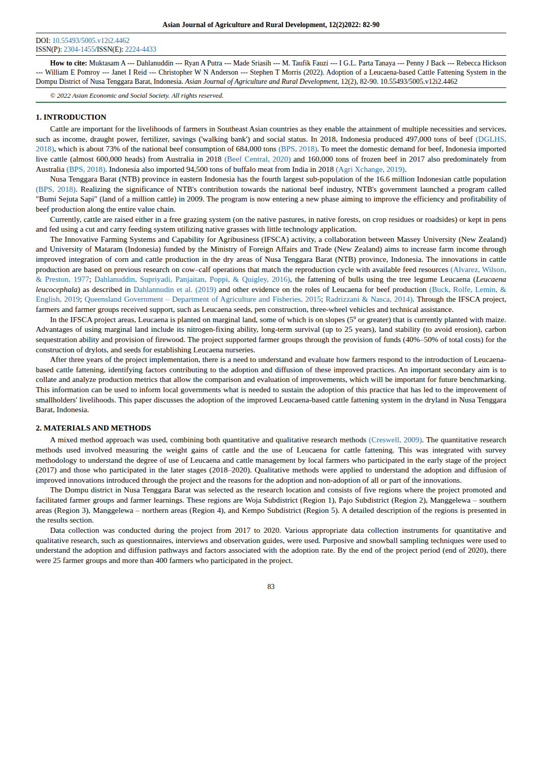Asian Journal of Agriculture and Rural Development, 12(2)2022: 82-90
DOI: 10.55493/5005.v12i2.4462
ISSN(P): 2304-1455/ISSN(E): 2224-4433
How to cite: Muktasam A --- Dahlanuddin --- Ryan A Putra --- Made Sriasih --- M. Taufik Fauzi --- I G.L. Parta Tanaya --- Penny J Back --- Rebecca Hickson --- William E Pomroy --- Janet I Reid --- Christopher W N Anderson --- Stephen T Morris (2022). Adoption of a Leucaena-based Cattle Fattening System in the Dompu District of Nusa Tenggara Barat, Indonesia. Asian Journal of Agriculture and Rural Development, 12(2), 82-90. 10.55493/5005.v12i2.4462
© 2022 Asian Economic and Social Society. All rights reserved.
1. INTRODUCTION
Cattle are important for the livelihoods of farmers in Southeast Asian countries as they enable the attainment of multiple necessities and services, such as income, draught power, fertilizer, savings ('walking bank') and social status. In 2018, Indonesia produced 497,000 tons of beef (DGLHS, 2018), which is about 73% of the national beef consumption of 684,000 tons (BPS, 2018). To meet the domestic demand for beef, Indonesia imported live cattle (almost 600,000 heads) from Australia in 2018 (Beef Central, 2020) and 160,000 tons of frozen beef in 2017 also predominately from Australia (BPS, 2018). Indonesia also imported 94,500 tons of buffalo meat from India in 2018 (Agri Xchange, 2019).
Nusa Tenggara Barat (NTB) province in eastern Indonesia has the fourth largest sub-population of the 16.6 million Indonesian cattle population (BPS, 2018). Realizing the significance of NTB's contribution towards the national beef industry, NTB's government launched a program called "Bumi Sejuta Sapi" (land of a million cattle) in 2009. The program is now entering a new phase aiming to improve the efficiency and profitability of beef production along the entire value chain.
Currently, cattle are raised either in a free grazing system (on the native pastures, in native forests, on crop residues or roadsides) or kept in pens and fed using a cut and carry feeding system utilizing native grasses with little technology application.
The Innovative Farming Systems and Capability for Agribusiness (IFSCA) activity, a collaboration between Massey University (New Zealand) and University of Mataram (Indonesia) funded by the Ministry of Foreign Affairs and Trade (New Zealand) aims to increase farm income through improved integration of corn and cattle production in the dry areas of Nusa Tenggara Barat (NTB) province, Indonesia. The innovations in cattle production are based on previous research on cow–calf operations that match the reproduction cycle with available feed resources (Alvarez, Wilson, & Preston, 1977; Dahlanuddin, Supriyadi, Panjaitan, Poppi, & Quigley, 2016), the fattening of bulls using the tree legume Leucaena (Leucaena leucocephala) as described in Dahlannudin et al. (2019) and other evidence on the roles of Leucaena for beef production (Buck, Rolfe, Lemin, & English, 2019; Queensland Government – Department of Agriculture and Fisheries, 2015; Radrizzani & Nasca, 2014). Through the IFSCA project, farmers and farmer groups received support, such as Leucaena seeds, pen construction, three-wheel vehicles and technical assistance.
In the IFSCA project areas, Leucaena is planted on marginal land, some of which is on slopes (5º or greater) that is currently planted with maize. Advantages of using marginal land include its nitrogen-fixing ability, long-term survival (up to 25 years), land stability (to avoid erosion), carbon sequestration ability and provision of firewood. The project supported farmer groups through the provision of funds (40%–50% of total costs) for the construction of drylots, and seeds for establishing Leucaena nurseries.
After three years of the project implementation, there is a need to understand and evaluate how farmers respond to the introduction of Leucaena-based cattle fattening, identifying factors contributing to the adoption and diffusion of these improved practices. An important secondary aim is to collate and analyze production metrics that allow the comparison and evaluation of improvements, which will be important for future benchmarking. This information can be used to inform local governments what is needed to sustain the adoption of this practice that has led to the improvement of smallholders' livelihoods. This paper discusses the adoption of the improved Leucaena-based cattle fattening system in the dryland in Nusa Tenggara Barat, Indonesia.
2. MATERIALS AND METHODS
A mixed method approach was used, combining both quantitative and qualitative research methods (Creswell, 2009). The quantitative research methods used involved measuring the weight gains of cattle and the use of Leucaena for cattle fattening. This was integrated with survey methodology to understand the degree of use of Leucaena and cattle management by local farmers who participated in the early stage of the project (2017) and those who participated in the later stages (2018–2020). Qualitative methods were applied to understand the adoption and diffusion of improved innovations introduced through the project and the reasons for the adoption and non-adoption of all or part of the innovations.
The Dompu district in Nusa Tenggara Barat was selected as the research location and consists of five regions where the project promoted and facilitated farmer groups and farmer learnings. These regions are Woja Subdistrict (Region 1), Pajo Subdistrict (Region 2), Manggelewa – southern areas (Region 3), Manggelewa – northern areas (Region 4), and Kempo Subdistrict (Region 5). A detailed description of the regions is presented in the results section.
Data collection was conducted during the project from 2017 to 2020. Various appropriate data collection instruments for quantitative and qualitative research, such as questionnaires, interviews and observation guides, were used. Purposive and snowball sampling techniques were used to understand the adoption and diffusion pathways and factors associated with the adoption rate. By the end of the project period (end of 2020), there were 25 farmer groups and more than 400 farmers who participated in the project.
83